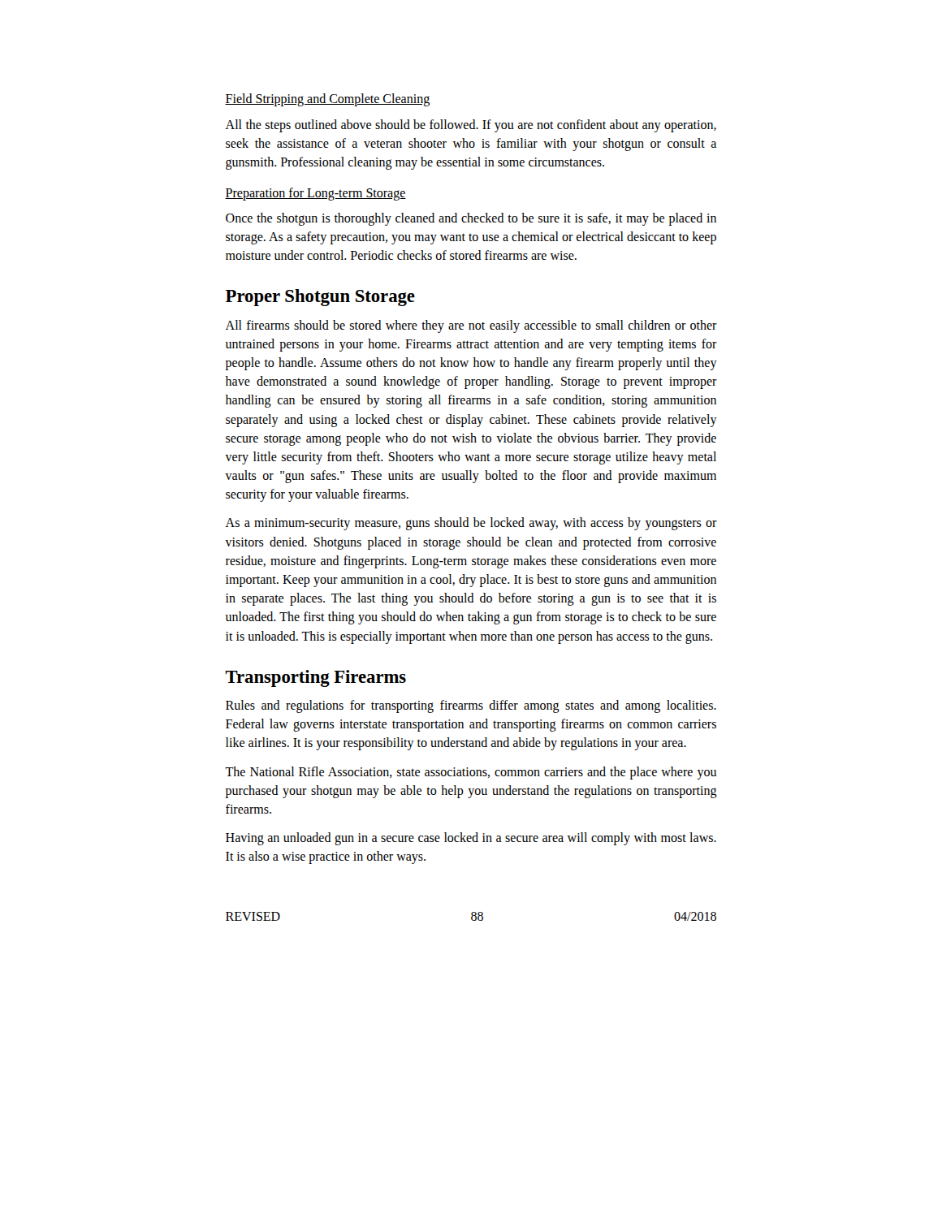Field Stripping and Complete Cleaning
All the steps outlined above should be followed. If you are not confident about any operation, seek the assistance of a veteran shooter who is familiar with your shotgun or consult a gunsmith. Professional cleaning may be essential in some circumstances.
Preparation for Long-term Storage
Once the shotgun is thoroughly cleaned and checked to be sure it is safe, it may be placed in storage. As a safety precaution, you may want to use a chemical or electrical desiccant to keep moisture under control. Periodic checks of stored firearms are wise.
Proper Shotgun Storage
All firearms should be stored where they are not easily accessible to small children or other untrained persons in your home. Firearms attract attention and are very tempting items for people to handle. Assume others do not know how to handle any firearm properly until they have demonstrated a sound knowledge of proper handling. Storage to prevent improper handling can be ensured by storing all firearms in a safe condition, storing ammunition separately and using a locked chest or display cabinet. These cabinets provide relatively secure storage among people who do not wish to violate the obvious barrier. They provide very little security from theft. Shooters who want a more secure storage utilize heavy metal vaults or "gun safes." These units are usually bolted to the floor and provide maximum security for your valuable firearms.
As a minimum-security measure, guns should be locked away, with access by youngsters or visitors denied. Shotguns placed in storage should be clean and protected from corrosive residue, moisture and fingerprints. Long-term storage makes these considerations even more important. Keep your ammunition in a cool, dry place. It is best to store guns and ammunition in separate places. The last thing you should do before storing a gun is to see that it is unloaded. The first thing you should do when taking a gun from storage is to check to be sure it is unloaded. This is especially important when more than one person has access to the guns.
Transporting Firearms
Rules and regulations for transporting firearms differ among states and among localities. Federal law governs interstate transportation and transporting firearms on common carriers like airlines. It is your responsibility to understand and abide by regulations in your area.
The National Rifle Association, state associations, common carriers and the place where you purchased your shotgun may be able to help you understand the regulations on transporting firearms.
Having an unloaded gun in a secure case locked in a secure area will comply with most laws. It is also a wise practice in other ways.
REVISED 88 04/2018